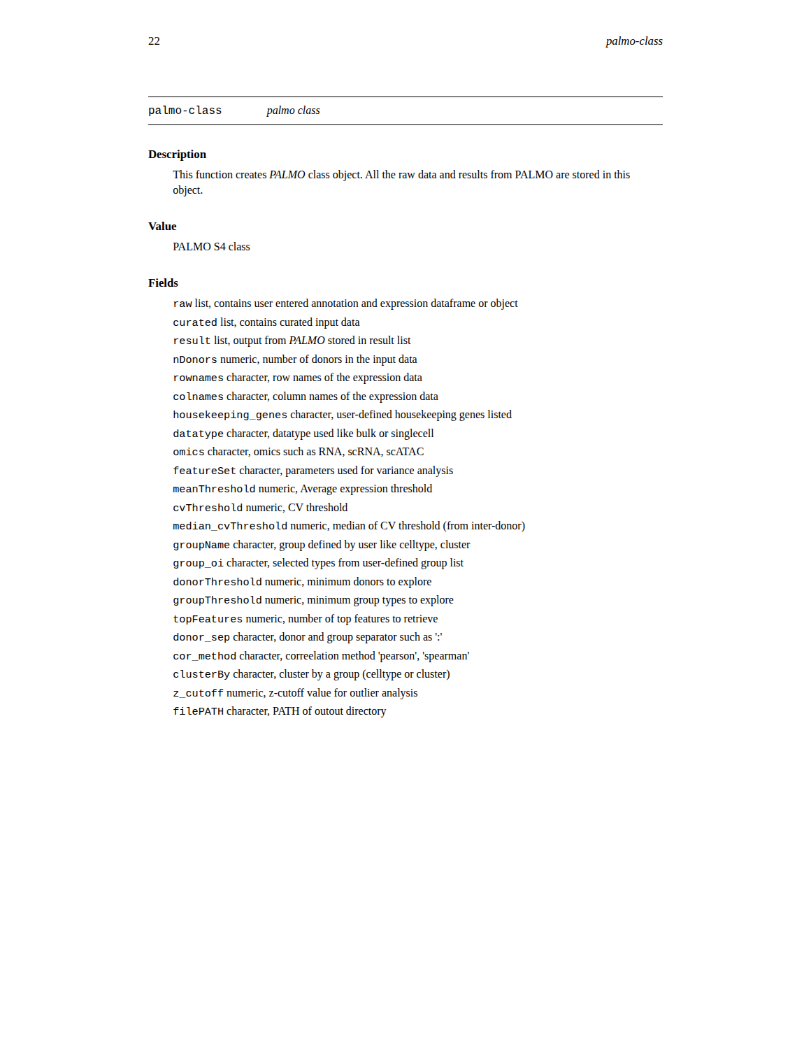22 palmo-class
palmo-class palmo class
Description
This function creates PALMO class object. All the raw data and results from PALMO are stored in this object.
Value
PALMO S4 class
Fields
raw
list, contains user entered annotation and expression dataframe or object
curated
list, contains curated input data
result
list, output from PALMO stored in result list
nDonors
numeric, number of donors in the input data
rownames
character, row names of the expression data
colnames
character, column names of the expression data
housekeeping_genes
character, user-defined housekeeping genes listed
datatype
character, datatype used like bulk or singlecell
omics
character, omics such as RNA, scRNA, scATAC
featureSet
character, parameters used for variance analysis
meanThreshold
numeric, Average expression threshold
cvThreshold
numeric, CV threshold
median_cvThreshold
numeric, median of CV threshold (from inter-donor)
groupName
character, group defined by user like celltype, cluster
group_oi
character, selected types from user-defined group list
donorThreshold
numeric, minimum donors to explore
groupThreshold
numeric, minimum group types to explore
topFeatures
numeric, number of top features to retrieve
donor_sep
character, donor and group separator such as ':'
cor_method
character, correelation method 'pearson', 'spearman'
clusterBy
character, cluster by a group (celltype or cluster)
z_cutoff
numeric, z-cutoff value for outlier analysis
filePATH
character, PATH of outout directory